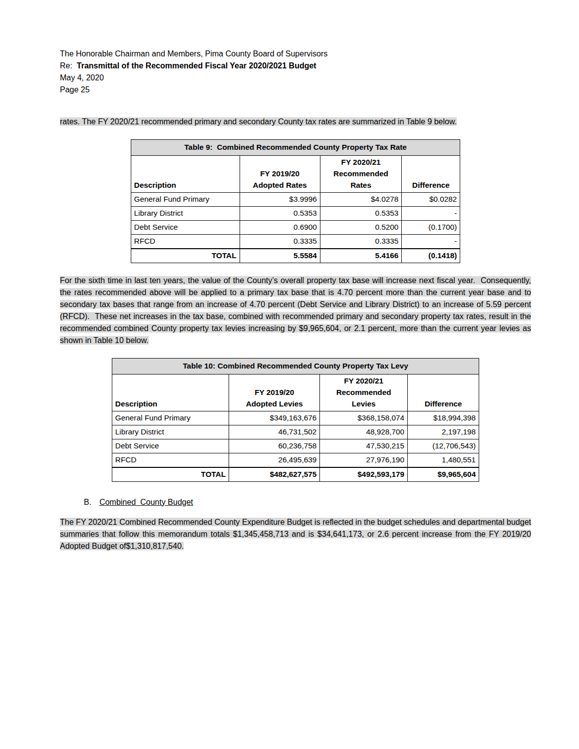The Honorable Chairman and Members, Pima County Board of Supervisors
Re: Transmittal of the Recommended Fiscal Year 2020/2021 Budget
May 4, 2020
Page 25
rates. The FY 2020/21 recommended primary and secondary County tax rates are summarized in Table 9 below.
Table 9: Combined Recommended County Property Tax Rate
| Description | FY 2019/20 Adopted Rates | FY 2020/21 Recommended Rates | Difference |
| --- | --- | --- | --- |
| General Fund Primary | $3.9996 | $4.0278 | $0.0282 |
| Library District | 0.5353 | 0.5353 | - |
| Debt Service | 0.6900 | 0.5200 | (0.1700) |
| RFCD | 0.3335 | 0.3335 | - |
| TOTAL | 5.5584 | 5.4166 | (0.1418) |
For the sixth time in last ten years, the value of the County’s overall property tax base will increase next fiscal year. Consequently, the rates recommended above will be applied to a primary tax base that is 4.70 percent more than the current year base and to secondary tax bases that range from an increase of 4.70 percent (Debt Service and Library District) to an increase of 5.59 percent (RFCD). These net increases in the tax base, combined with recommended primary and secondary property tax rates, result in the recommended combined County property tax levies increasing by $9,965,604, or 2.1 percent, more than the current year levies as shown in Table 10 below.
Table 10: Combined Recommended County Property Tax Levy
| Description | FY 2019/20 Adopted Levies | FY 2020/21 Recommended Levies | Difference |
| --- | --- | --- | --- |
| General Fund Primary | $349,163,676 | $368,158,074 | $18,994,398 |
| Library District | 46,731,502 | 48,928,700 | 2,197,198 |
| Debt Service | 60,236,758 | 47,530,215 | (12,706,543) |
| RFCD | 26,495,639 | 27,976,190 | 1,480,551 |
| TOTAL | $482,627,575 | $492,593,179 | $9,965,604 |
B. Combined County Budget
The FY 2020/21 Combined Recommended County Expenditure Budget is reflected in the budget schedules and departmental budget summaries that follow this memorandum totals $1,345,458,713 and is $34,641,173, or 2.6 percent increase from the FY 2019/20 Adopted Budget of$1,310,817,540.